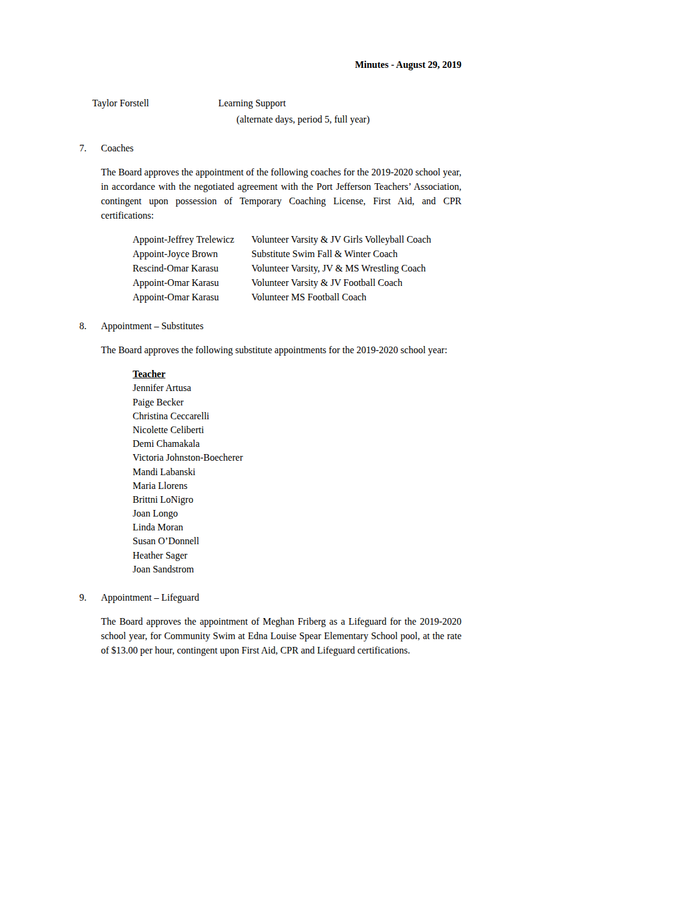Minutes - August 29, 2019
Taylor ForstellLearning Support
(alternate days, period 5, full year)
7. Coaches
The Board approves the appointment of the following coaches for the 2019-2020 school year, in accordance with the negotiated agreement with the Port Jefferson Teachers’ Association, contingent upon possession of Temporary Coaching License, First Aid, and CPR certifications:
| Appoint-Jeffrey Trelewicz | Volunteer Varsity & JV Girls Volleyball Coach |
| Appoint-Joyce Brown | Substitute Swim Fall & Winter Coach |
| Rescind-Omar Karasu | Volunteer Varsity, JV & MS Wrestling Coach |
| Appoint-Omar Karasu | Volunteer Varsity & JV Football Coach |
| Appoint-Omar Karasu | Volunteer MS Football Coach |
8. Appointment – Substitutes
The Board approves the following substitute appointments for the 2019-2020 school year:
Teacher
Jennifer Artusa
Paige Becker
Christina Ceccarelli
Nicolette Celiberti
Demi Chamakala
Victoria Johnston-Boecherer
Mandi Labanski
Maria Llorens
Brittni LoNigro
Joan Longo
Linda Moran
Susan O’Donnell
Heather Sager
Joan Sandstrom
9. Appointment – Lifeguard
The Board approves the appointment of Meghan Friberg as a Lifeguard for the 2019-2020 school year, for Community Swim at Edna Louise Spear Elementary School pool, at the rate of $13.00 per hour, contingent upon First Aid, CPR and Lifeguard certifications.